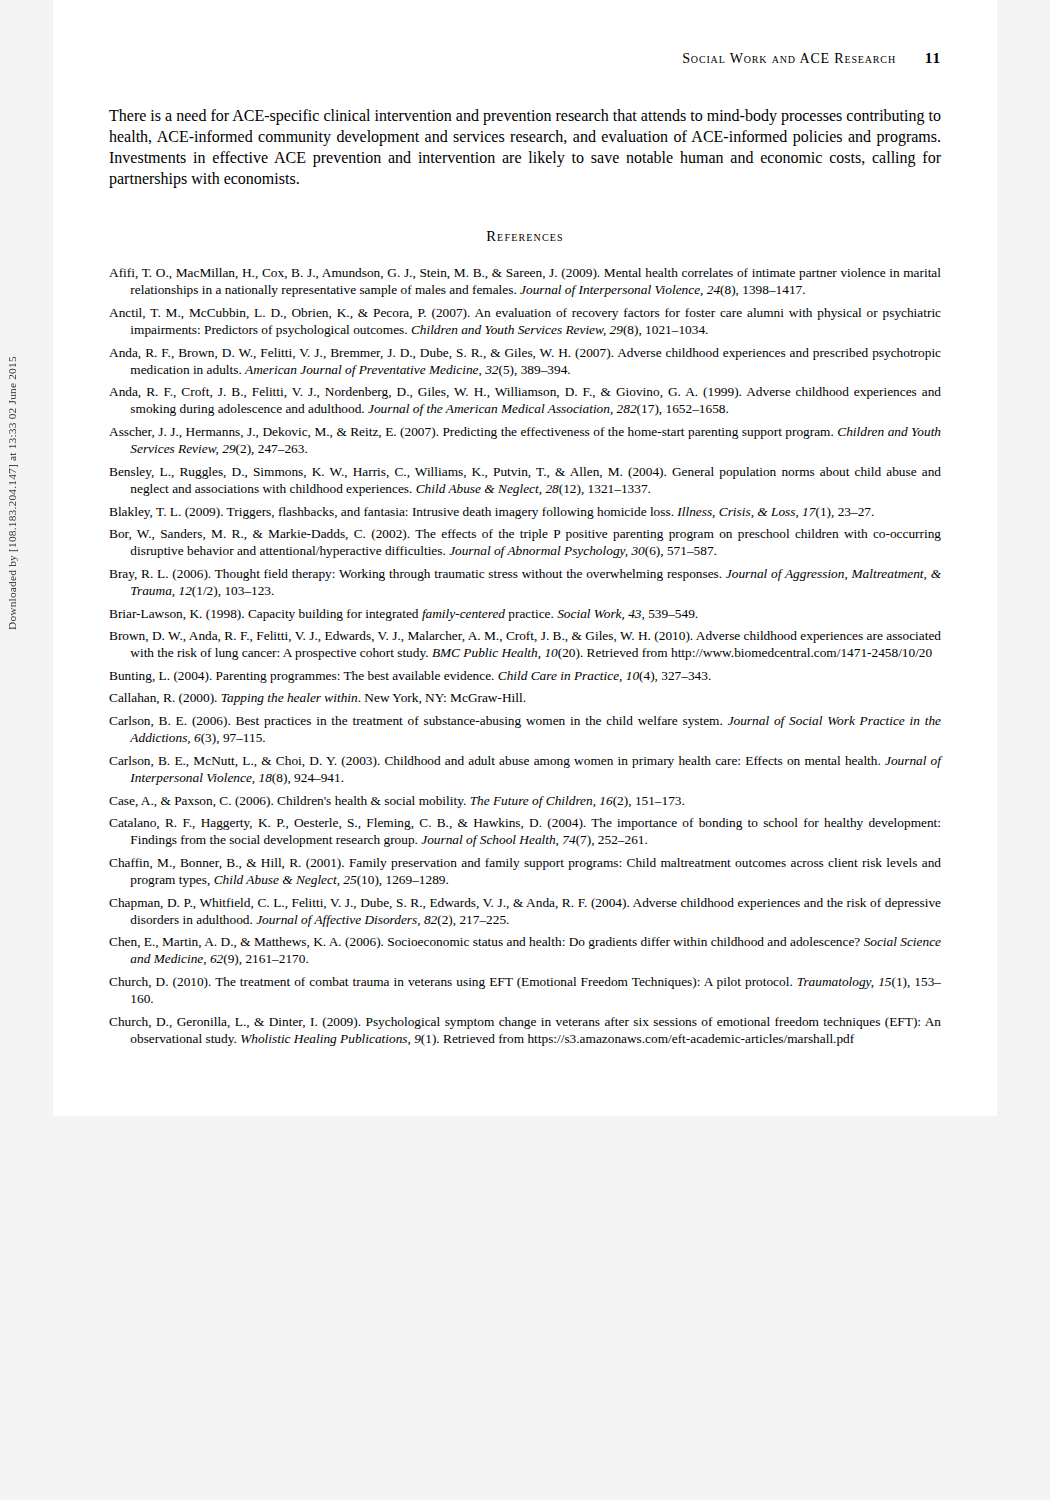Downloaded by [108.183.204.147] at 13:33 02 June 2015
Social Work and ACE Research 11
There is a need for ACE-specific clinical intervention and prevention research that attends to mind-body processes contributing to health, ACE-informed community development and services research, and evaluation of ACE-informed policies and programs. Investments in effective ACE prevention and intervention are likely to save notable human and economic costs, calling for partnerships with economists.
References
Afifi, T. O., MacMillan, H., Cox, B. J., Amundson, G. J., Stein, M. B., & Sareen, J. (2009). Mental health correlates of intimate partner violence in marital relationships in a nationally representative sample of males and females. Journal of Interpersonal Violence, 24(8), 1398–1417.
Anctil, T. M., McCubbin, L. D., Obrien, K., & Pecora, P. (2007). An evaluation of recovery factors for foster care alumni with physical or psychiatric impairments: Predictors of psychological outcomes. Children and Youth Services Review, 29(8), 1021–1034.
Anda, R. F., Brown, D. W., Felitti, V. J., Bremmer, J. D., Dube, S. R., & Giles, W. H. (2007). Adverse childhood experiences and prescribed psychotropic medication in adults. American Journal of Preventative Medicine, 32(5), 389–394.
Anda, R. F., Croft, J. B., Felitti, V. J., Nordenberg, D., Giles, W. H., Williamson, D. F., & Giovino, G. A. (1999). Adverse childhood experiences and smoking during adolescence and adulthood. Journal of the American Medical Association, 282(17), 1652–1658.
Asscher, J. J., Hermanns, J., Dekovic, M., & Reitz, E. (2007). Predicting the effectiveness of the home-start parenting support program. Children and Youth Services Review, 29(2), 247–263.
Bensley, L., Ruggles, D., Simmons, K. W., Harris, C., Williams, K., Putvin, T., & Allen, M. (2004). General population norms about child abuse and neglect and associations with childhood experiences. Child Abuse & Neglect, 28(12), 1321–1337.
Blakley, T. L. (2009). Triggers, flashbacks, and fantasia: Intrusive death imagery following homicide loss. Illness, Crisis, & Loss, 17(1), 23–27.
Bor, W., Sanders, M. R., & Markie-Dadds, C. (2002). The effects of the triple P positive parenting program on preschool children with co-occurring disruptive behavior and attentional/hyperactive difficulties. Journal of Abnormal Psychology, 30(6), 571–587.
Bray, R. L. (2006). Thought field therapy: Working through traumatic stress without the overwhelming responses. Journal of Aggression, Maltreatment, & Trauma, 12(1/2), 103–123.
Briar-Lawson, K. (1998). Capacity building for integrated family-centered practice. Social Work, 43, 539–549.
Brown, D. W., Anda, R. F., Felitti, V. J., Edwards, V. J., Malarcher, A. M., Croft, J. B., & Giles, W. H. (2010). Adverse childhood experiences are associated with the risk of lung cancer: A prospective cohort study. BMC Public Health, 10(20). Retrieved from http://www.biomedcentral.com/1471-2458/10/20
Bunting, L. (2004). Parenting programmes: The best available evidence. Child Care in Practice, 10(4), 327–343.
Callahan, R. (2000). Tapping the healer within. New York, NY: McGraw-Hill.
Carlson, B. E. (2006). Best practices in the treatment of substance-abusing women in the child welfare system. Journal of Social Work Practice in the Addictions, 6(3), 97–115.
Carlson, B. E., McNutt, L., & Choi, D. Y. (2003). Childhood and adult abuse among women in primary health care: Effects on mental health. Journal of Interpersonal Violence, 18(8), 924–941.
Case, A., & Paxson, C. (2006). Children's health & social mobility. The Future of Children, 16(2), 151–173.
Catalano, R. F., Haggerty, K. P., Oesterle, S., Fleming, C. B., & Hawkins, D. (2004). The importance of bonding to school for healthy development: Findings from the social development research group. Journal of School Health, 74(7), 252–261.
Chaffin, M., Bonner, B., & Hill, R. (2001). Family preservation and family support programs: Child maltreatment outcomes across client risk levels and program types, Child Abuse & Neglect, 25(10), 1269–1289.
Chapman, D. P., Whitfield, C. L., Felitti, V. J., Dube, S. R., Edwards, V. J., & Anda, R. F. (2004). Adverse childhood experiences and the risk of depressive disorders in adulthood. Journal of Affective Disorders, 82(2), 217–225.
Chen, E., Martin, A. D., & Matthews, K. A. (2006). Socioeconomic status and health: Do gradients differ within childhood and adolescence? Social Science and Medicine, 62(9), 2161–2170.
Church, D. (2010). The treatment of combat trauma in veterans using EFT (Emotional Freedom Techniques): A pilot protocol. Traumatology, 15(1), 153–160.
Church, D., Geronilla, L., & Dinter, I. (2009). Psychological symptom change in veterans after six sessions of emotional freedom techniques (EFT): An observational study. Wholistic Healing Publications, 9(1). Retrieved from https://s3.amazonaws.com/eft-academic-articles/marshall.pdf